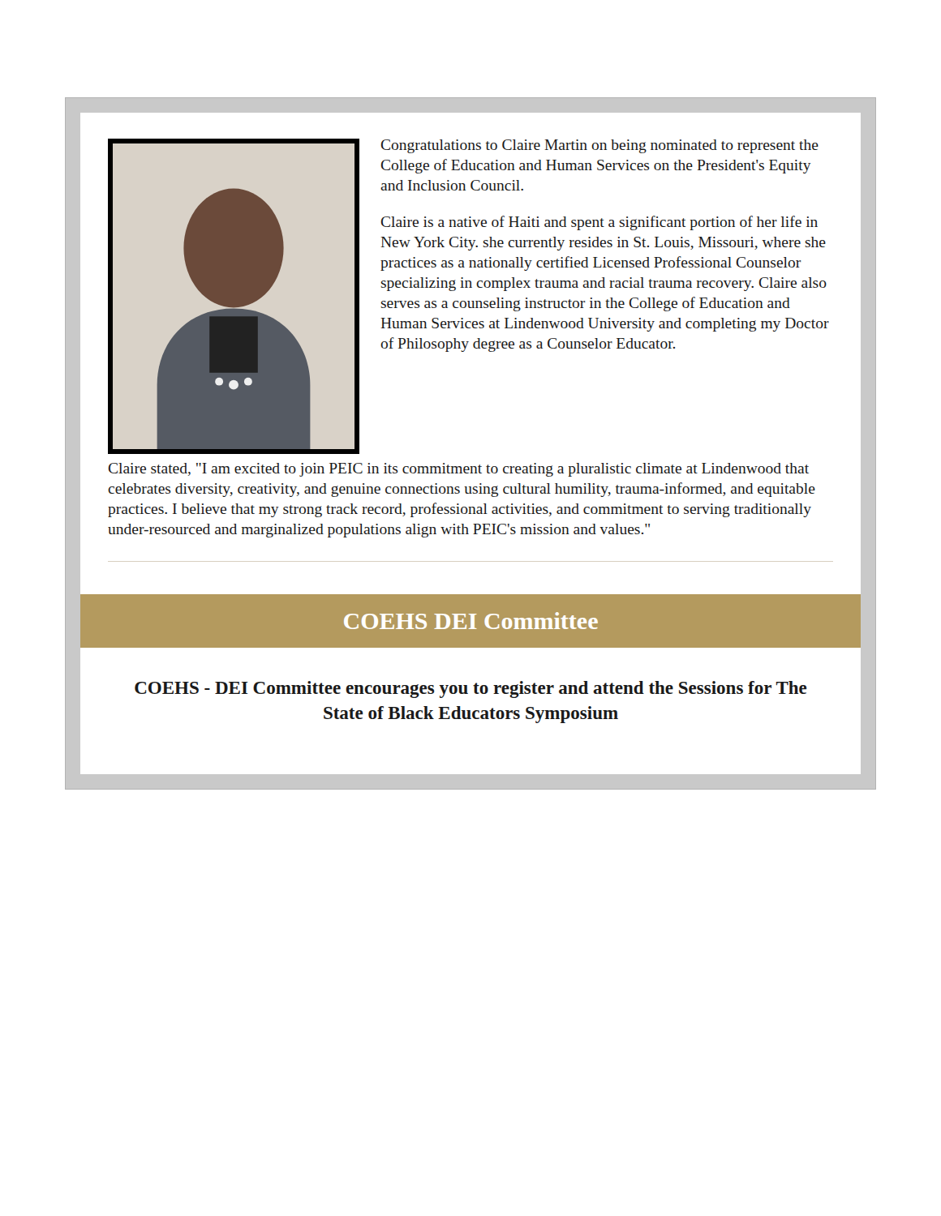Congratulations to Claire Martin on being nominated to represent the College of Education and Human Services on the President's Equity and Inclusion Council.
Claire is a native of Haiti and spent a significant portion of her life in New York City. she currently resides in St. Louis, Missouri, where she practices as a nationally certified Licensed Professional Counselor specializing in complex trauma and racial trauma recovery. Claire also serves as a counseling instructor in the College of Education and Human Services at Lindenwood University and completing my Doctor of Philosophy degree as a Counselor Educator.
Claire stated, "I am excited to join PEIC in its commitment to creating a pluralistic climate at Lindenwood that celebrates diversity, creativity, and genuine connections using cultural humility, trauma-informed, and equitable practices. I believe that my strong track record, professional activities, and commitment to serving traditionally under-resourced and marginalized populations align with PEIC's mission and values."
COEHS DEI Committee
COEHS - DEI Committee encourages you to register and attend the Sessions for The State of Black Educators Symposium